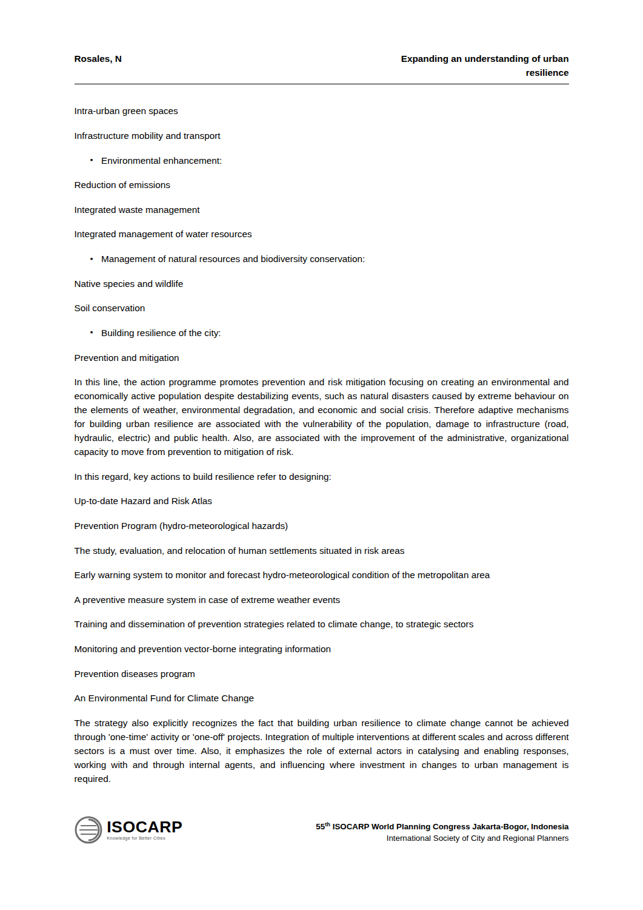Rosales, N
Expanding an understanding of urban
resilience
Intra-urban green spaces
Infrastructure mobility and transport
Environmental enhancement:
Reduction of emissions
Integrated waste management
Integrated management of water resources
Management of natural resources and biodiversity conservation:
Native species and wildlife
Soil conservation
Building resilience of the city:
Prevention and mitigation
In this line, the action programme promotes prevention and risk mitigation focusing on creating an environmental and economically active population despite destabilizing events, such as natural disasters caused by extreme behaviour on the elements of weather, environmental degradation, and economic and social crisis. Therefore adaptive mechanisms for building urban resilience are associated with the vulnerability of the population, damage to infrastructure (road, hydraulic, electric) and public health. Also, are associated with the improvement of the administrative, organizational capacity to move from prevention to mitigation of risk.
In this regard, key actions to build resilience refer to designing:
Up-to-date Hazard and Risk Atlas
Prevention Program (hydro-meteorological hazards)
The study, evaluation, and relocation of human settlements situated in risk areas
Early warning system to monitor and forecast hydro-meteorological condition of the metropolitan area
A preventive measure system in case of extreme weather events
Training and dissemination of prevention strategies related to climate change, to strategic sectors
Monitoring and prevention vector-borne integrating information
Prevention diseases program
An Environmental Fund for Climate Change
The strategy also explicitly recognizes the fact that building urban resilience to climate change cannot be achieved through 'one-time' activity or 'one-off' projects. Integration of multiple interventions at different scales and across different sectors is a must over time. Also, it emphasizes the role of external actors in catalysing and enabling responses, working with and through internal agents, and influencing where investment in changes to urban management is required.
ISOCARP Knowledge for Better Cities
55th ISOCARP World Planning Congress Jakarta-Bogor, Indonesia
International Society of City and Regional Planners